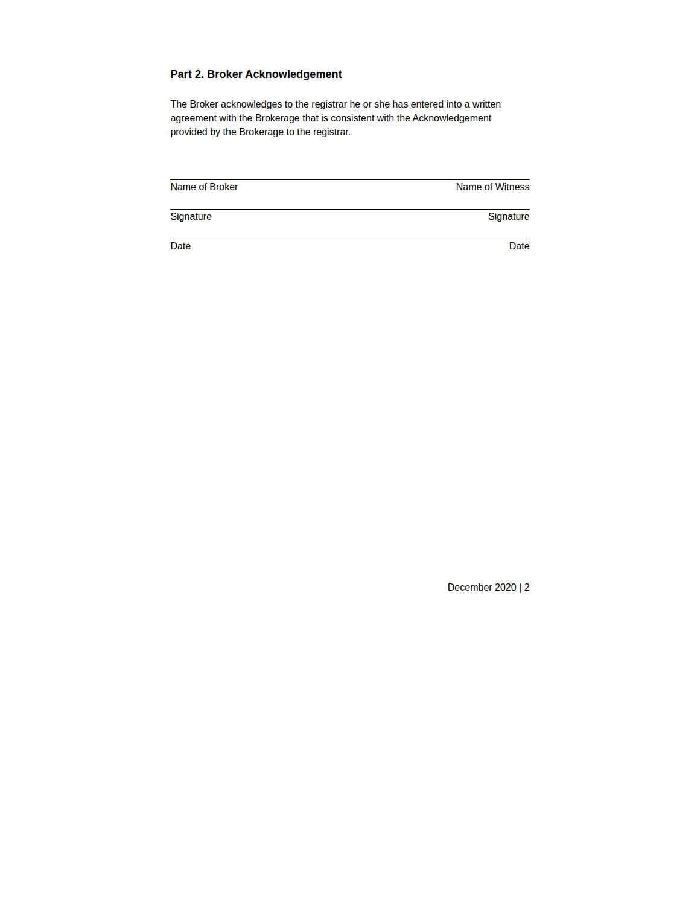Part 2. Broker Acknowledgement
The Broker acknowledges to the registrar he or she has entered into a written agreement with the Brokerage that is consistent with the Acknowledgement provided by the Brokerage to the registrar.
| Name of Broker | Name of Witness |
| Signature | Signature |
| Date | Date |
December 2020 | 2